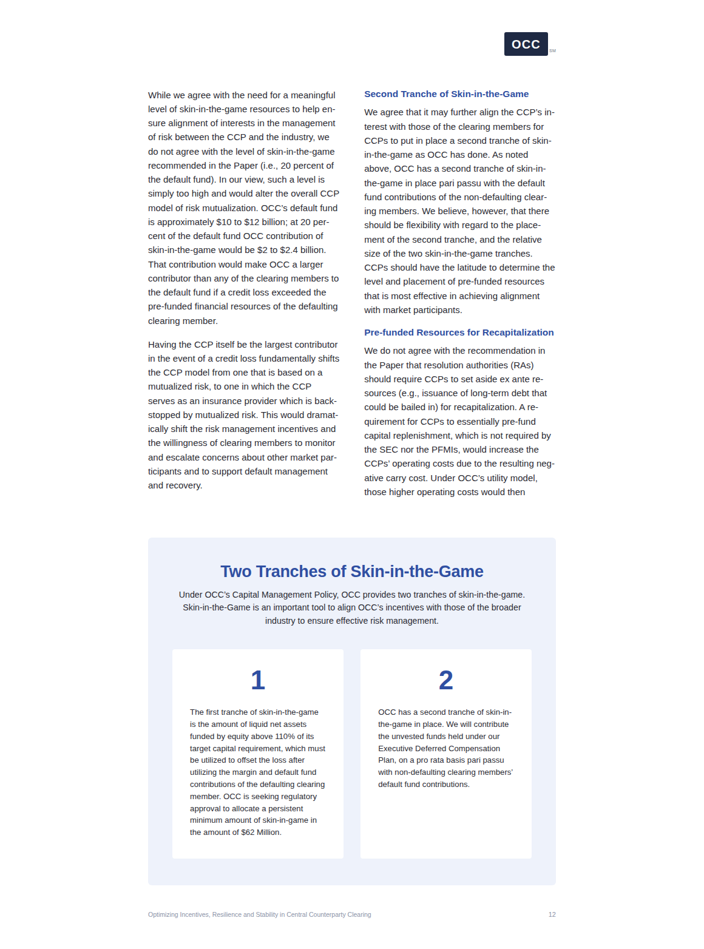OCC SM
While we agree with the need for a meaningful level of skin-in-the-game resources to help ensure alignment of interests in the management of risk between the CCP and the industry, we do not agree with the level of skin-in-the-game recommended in the Paper (i.e., 20 percent of the default fund). In our view, such a level is simply too high and would alter the overall CCP model of risk mutualization. OCC’s default fund is approximately $10 to $12 billion; at 20 percent of the default fund OCC contribution of skin-in-the-game would be $2 to $2.4 billion. That contribution would make OCC a larger contributor than any of the clearing members to the default fund if a credit loss exceeded the pre-funded financial resources of the defaulting clearing member.
Having the CCP itself be the largest contributor in the event of a credit loss fundamentally shifts the CCP model from one that is based on a mutualized risk, to one in which the CCP serves as an insurance provider which is backstopped by mutualized risk. This would dramatically shift the risk management incentives and the willingness of clearing members to monitor and escalate concerns about other market participants and to support default management and recovery.
Second Tranche of Skin-in-the-Game
We agree that it may further align the CCP’s interest with those of the clearing members for CCPs to put in place a second tranche of skin-in-the-game as OCC has done. As noted above, OCC has a second tranche of skin-in-the-game in place pari passu with the default fund contributions of the non-defaulting clearing members. We believe, however, that there should be flexibility with regard to the placement of the second tranche, and the relative size of the two skin-in-the-game tranches. CCPs should have the latitude to determine the level and placement of pre-funded resources that is most effective in achieving alignment with market participants.
Pre-funded Resources for Recapitalization
We do not agree with the recommendation in the Paper that resolution authorities (RAs) should require CCPs to set aside ex ante resources (e.g., issuance of long-term debt that could be bailed in) for recapitalization. A requirement for CCPs to essentially pre-fund capital replenishment, which is not required by the SEC nor the PFMIs, would increase the CCPs’ operating costs due to the resulting negative carry cost. Under OCC’s utility model, those higher operating costs would then
Two Tranches of Skin-in-the-Game
Under OCC’s Capital Management Policy, OCC provides two tranches of skin-in-the-game. Skin-in-the-Game is an important tool to align OCC’s incentives with those of the broader industry to ensure effective risk management.
1
The first tranche of skin-in-the-game is the amount of liquid net assets funded by equity above 110% of its target capital requirement, which must be utilized to offset the loss after utilizing the margin and default fund contributions of the defaulting clearing member. OCC is seeking regulatory approval to allocate a persistent minimum amount of skin-in-game in the amount of $62 Million.
2
OCC has a second tranche of skin-in-the-game in place. We will contribute the unvested funds held under our Executive Deferred Compensation Plan, on a pro rata basis pari passu with non-defaulting clearing members’ default fund contributions.
Optimizing Incentives, Resilience and Stability in Central Counterparty Clearing 12